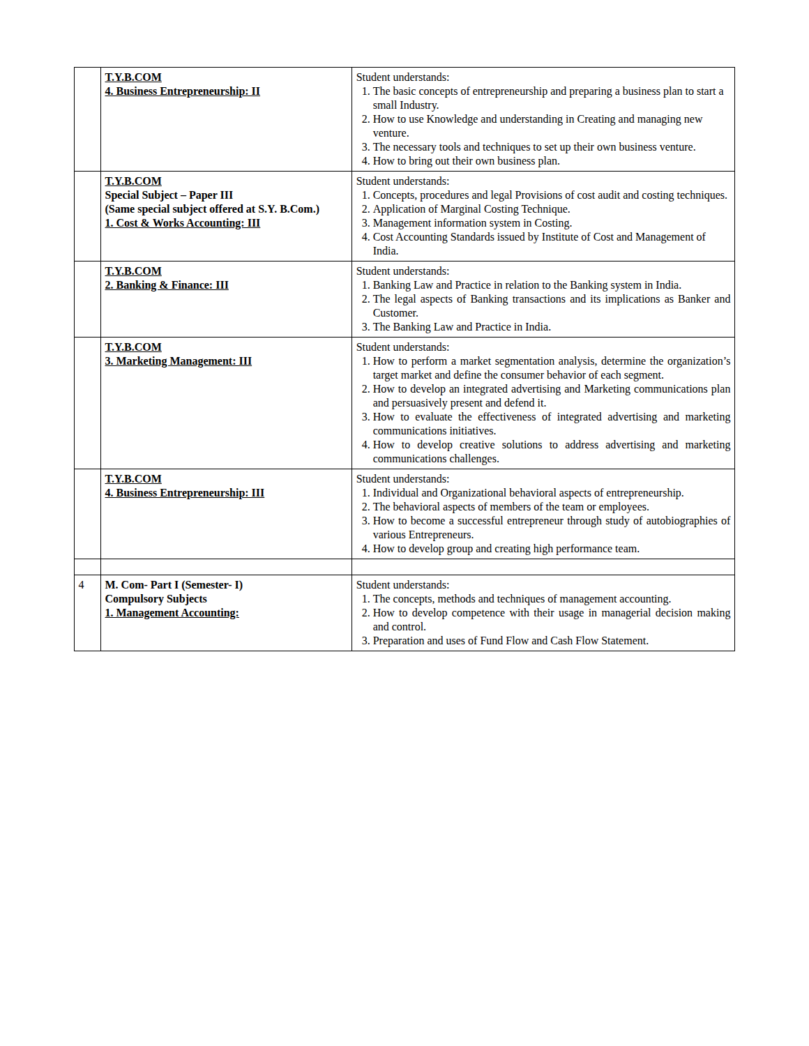| | T.Y.B.COM 4. Business Entrepreneurship: II | Student understands: The basic concepts of entrepreneurship and preparing a business plan to start a small Industry. How to use Knowledge and understanding in Creating and managing new venture. The necessary tools and techniques to set up their own business venture. How to bring out their own business plan. |
| | T.Y.B.COM Special Subject – Paper III (Same special subject offered at S.Y. B.Com.) 1. Cost & Works Accounting: III | Student understands: Concepts, procedures and legal Provisions of cost audit and costing techniques. Application of Marginal Costing Technique. Management information system in Costing. Cost Accounting Standards issued by Institute of Cost and Management of India. |
| | T.Y.B.COM 2. Banking & Finance: III | Student understands: Banking Law and Practice in relation to the Banking system in India. The legal aspects of Banking transactions and its implications as Banker and Customer. The Banking Law and Practice in India. |
| | T.Y.B.COM 3. Marketing Management: III | Student understands: How to perform a market segmentation analysis, determine the organization’s target market and define the consumer behavior of each segment. How to develop an integrated advertising and Marketing communications plan and persuasively present and defend it. How to evaluate the effectiveness of integrated advertising and marketing communications initiatives. How to develop creative solutions to address advertising and marketing communications challenges. |
| | T.Y.B.COM 4. Business Entrepreneurship: III | Student understands: Individual and Organizational behavioral aspects of entrepreneurship. The behavioral aspects of members of the team or employees. How to become a successful entrepreneur through study of autobiographies of various Entrepreneurs. How to develop group and creating high performance team. |
| 4 | M. Com- Part I (Semester- I) Compulsory Subjects 1. Management Accounting: | Student understands: The concepts, methods and techniques of management accounting. How to develop competence with their usage in managerial decision making and control. Preparation and uses of Fund Flow and Cash Flow Statement. |